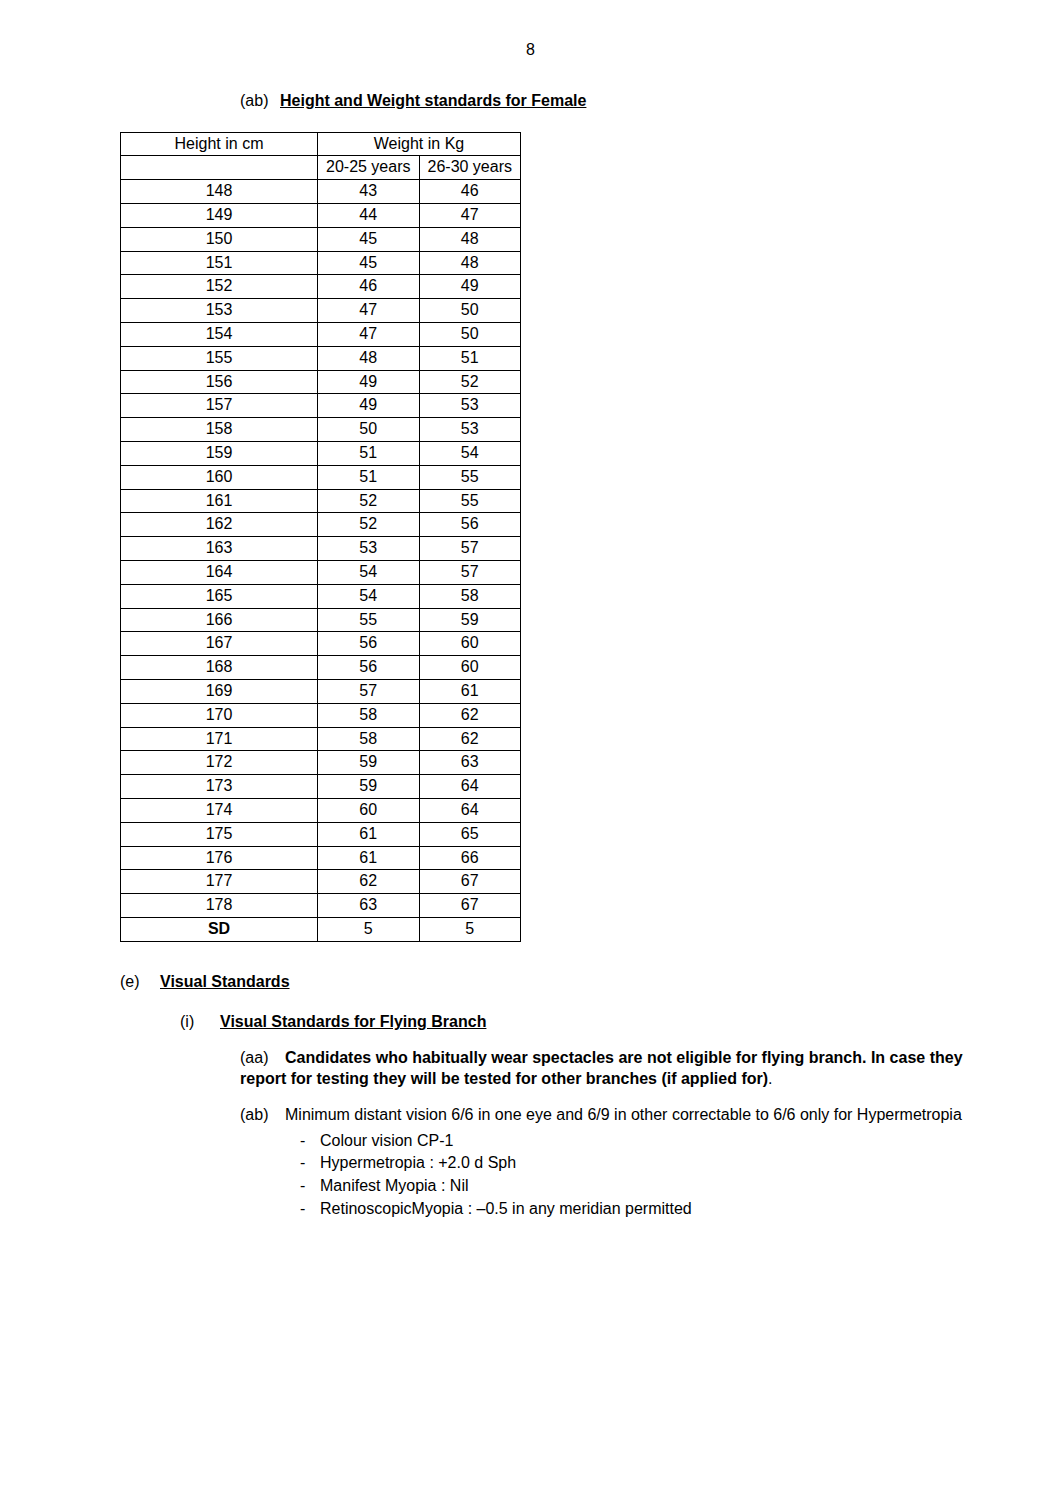8
(ab) Height and Weight standards for Female
| Height in cm | Weight in Kg |
| --- | --- |
| | 20-25 years | 26-30 years |
| 148 | 43 | 46 |
| 149 | 44 | 47 |
| 150 | 45 | 48 |
| 151 | 45 | 48 |
| 152 | 46 | 49 |
| 153 | 47 | 50 |
| 154 | 47 | 50 |
| 155 | 48 | 51 |
| 156 | 49 | 52 |
| 157 | 49 | 53 |
| 158 | 50 | 53 |
| 159 | 51 | 54 |
| 160 | 51 | 55 |
| 161 | 52 | 55 |
| 162 | 52 | 56 |
| 163 | 53 | 57 |
| 164 | 54 | 57 |
| 165 | 54 | 58 |
| 166 | 55 | 59 |
| 167 | 56 | 60 |
| 168 | 56 | 60 |
| 169 | 57 | 61 |
| 170 | 58 | 62 |
| 171 | 58 | 62 |
| 172 | 59 | 63 |
| 173 | 59 | 64 |
| 174 | 60 | 64 |
| 175 | 61 | 65 |
| 176 | 61 | 66 |
| 177 | 62 | 67 |
| 178 | 63 | 67 |
| SD | 5 | 5 |
(e) Visual Standards
(i) Visual Standards for Flying Branch
(aa) Candidates who habitually wear spectacles are not eligible for flying branch. In case they report for testing they will be tested for other branches (if applied for).
(ab) Minimum distant vision 6/6 in one eye and 6/9 in other correctable to 6/6 only for Hypermetropia
-Colour vision CP-1
-Hypermetropia : +2.0 d Sph
-Manifest Myopia : Nil
-RetinoscopicMyopia : –0.5 in any meridian permitted